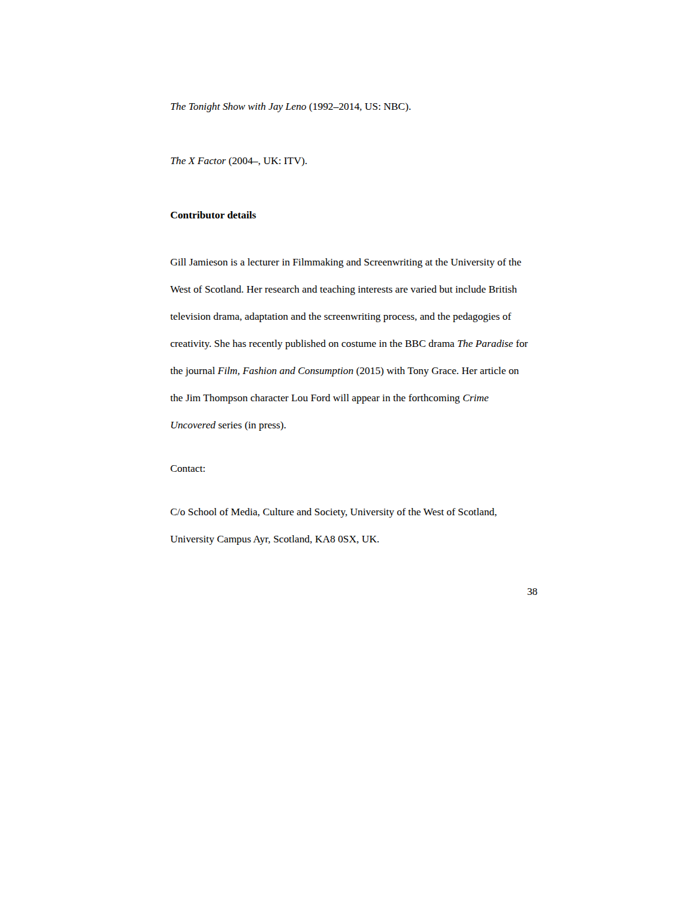The Tonight Show with Jay Leno (1992–2014, US: NBC).
The X Factor (2004–, UK: ITV).
Contributor details
Gill Jamieson is a lecturer in Filmmaking and Screenwriting at the University of the West of Scotland. Her research and teaching interests are varied but include British television drama, adaptation and the screenwriting process, and the pedagogies of creativity. She has recently published on costume in the BBC drama The Paradise for the journal Film, Fashion and Consumption (2015) with Tony Grace. Her article on the Jim Thompson character Lou Ford will appear in the forthcoming Crime Uncovered series (in press).
Contact:
C/o School of Media, Culture and Society, University of the West of Scotland, University Campus Ayr, Scotland, KA8 0SX, UK.
38